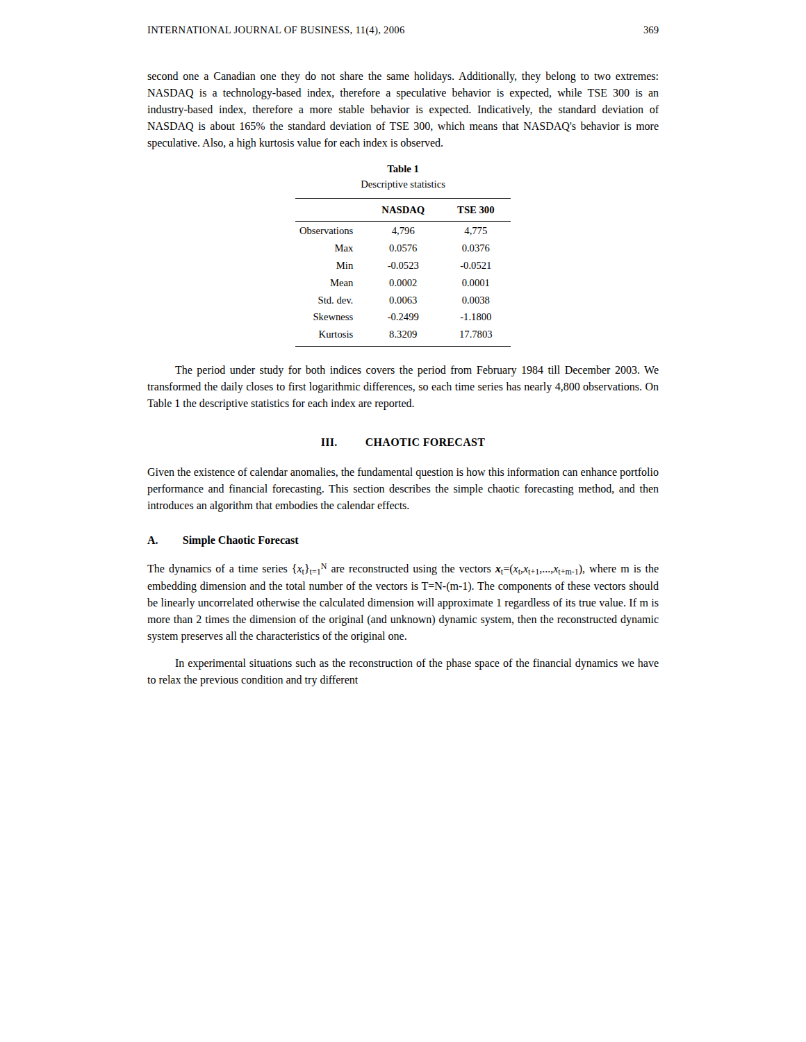INTERNATIONAL JOURNAL OF BUSINESS, 11(4), 2006 369
second one a Canadian one they do not share the same holidays. Additionally, they belong to two extremes: NASDAQ is a technology-based index, therefore a speculative behavior is expected, while TSE 300 is an industry-based index, therefore a more stable behavior is expected. Indicatively, the standard deviation of NASDAQ is about 165% the standard deviation of TSE 300, which means that NASDAQ's behavior is more speculative. Also, a high kurtosis value for each index is observed.
Table 1 Descriptive statistics
| | NASDAQ | TSE 300 |
| --- | --- | --- |
| Observations | 4,796 | 4,775 |
| Max | 0.0576 | 0.0376 |
| Min | -0.0523 | -0.0521 |
| Mean | 0.0002 | 0.0001 |
| Std. dev. | 0.0063 | 0.0038 |
| Skewness | -0.2499 | -1.1800 |
| Kurtosis | 8.3209 | 17.7803 |
The period under study for both indices covers the period from February 1984 till December 2003. We transformed the daily closes to first logarithmic differences, so each time series has nearly 4,800 observations. On Table 1 the descriptive statistics for each index are reported.
III. CHAOTIC FORECAST
Given the existence of calendar anomalies, the fundamental question is how this information can enhance portfolio performance and financial forecasting. This section describes the simple chaotic forecasting method, and then introduces an algorithm that embodies the calendar effects.
A. Simple Chaotic Forecast
The dynamics of a time series {xt}t=1N are reconstructed using the vectors xt=(xt,xt+1,...,xt+m-1), where m is the embedding dimension and the total number of the vectors is T=N-(m-1). The components of these vectors should be linearly uncorrelated otherwise the calculated dimension will approximate 1 regardless of its true value. If m is more than 2 times the dimension of the original (and unknown) dynamic system, then the reconstructed dynamic system preserves all the characteristics of the original one.
In experimental situations such as the reconstruction of the phase space of the financial dynamics we have to relax the previous condition and try different